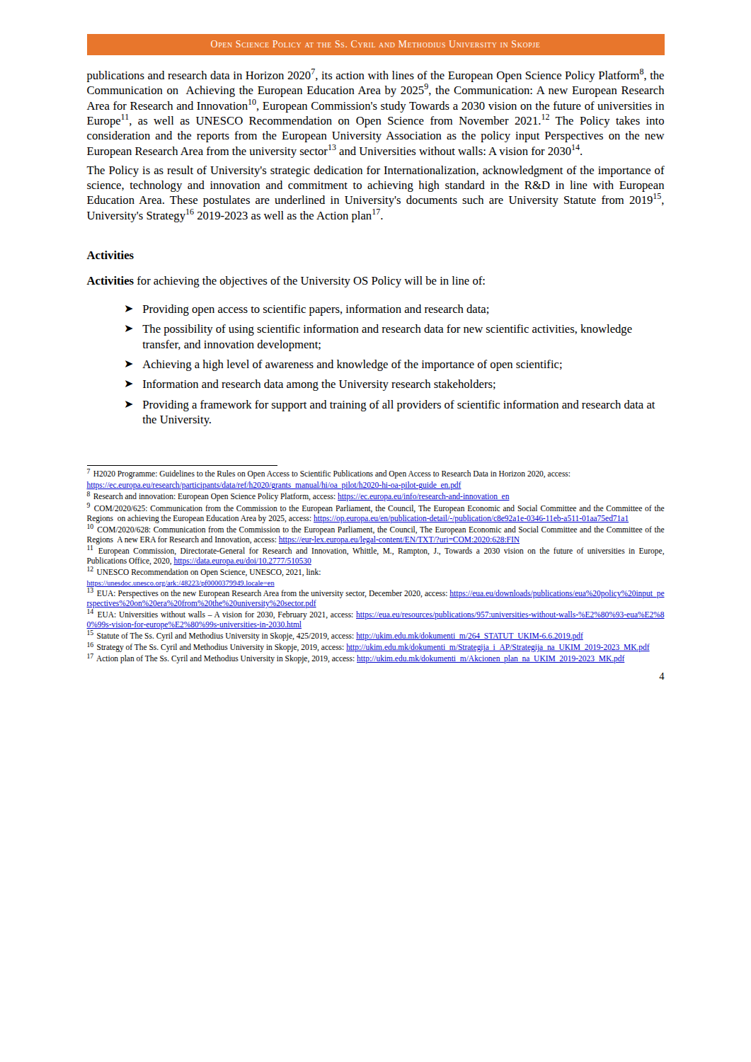Open Science Policy at the Ss. Cyril and Methodius University in Skopje
publications and research data in Horizon 20207, its action with lines of the European Open Science Policy Platform8, the Communication on Achieving the European Education Area by 20259, the Communication: A new European Research Area for Research and Innovation10, European Commission's study Towards a 2030 vision on the future of universities in Europe11, as well as UNESCO Recommendation on Open Science from November 2021.12 The Policy takes into consideration and the reports from the European University Association as the policy input Perspectives on the new European Research Area from the university sector13 and Universities without walls: A vision for 203014.
The Policy is as result of University's strategic dedication for Internationalization, acknowledgment of the importance of science, technology and innovation and commitment to achieving high standard in the R&D in line with European Education Area. These postulates are underlined in University's documents such are University Statute from 201915, University's Strategy16 2019-2023 as well as the Action plan17.
Activities
Activities for achieving the objectives of the University OS Policy will be in line of:
Providing open access to scientific papers, information and research data;
The possibility of using scientific information and research data for new scientific activities, knowledge transfer, and innovation development;
Achieving a high level of awareness and knowledge of the importance of open scientific;
Information and research data among the University research stakeholders;
Providing a framework for support and training of all providers of scientific information and research data at the University.
7 H2020 Programme: Guidelines to the Rules on Open Access to Scientific Publications and Open Access to Research Data in Horizon 2020, access:
https://ec.europa.eu/research/participants/data/ref/h2020/grants_manual/hi/oa_pilot/h2020-hi-oa-pilot-guide_en.pdf
8 Research and innovation: European Open Science Policy Platform, access: https://ec.europa.eu/info/research-and-innovation_en
9 COM/2020/625: Communication from the Commission to the European Parliament, the Council, The European Economic and Social Committee and the Committee of the Regions on achieving the European Education Area by 2025, access: https://op.europa.eu/en/publication-detail/-/publication/c8e92a1e-0346-11eb-a511-01aa75ed71a1
10 COM/2020/628: Communication from the Commission to the European Parliament, the Council, The European Economic and Social Committee and the Committee of the Regions A new ERA for Research and Innovation, access: https://eur-lex.europa.eu/legal-content/EN/TXT/?uri=COM:2020:628:FIN
11 European Commission, Directorate-General for Research and Innovation, Whittle, M., Rampton, J., Towards a 2030 vision on the future of universities in Europe, Publications Office, 2020, https://data.europa.eu/doi/10.2777/510530
12 UNESCO Recommendation on Open Science, UNESCO, 2021, link:
https://unesdoc.unesco.org/ark:/48223/pf0000379949.locale=en
13 EUA: Perspectives on the new European Research Area from the university sector, December 2020, access: https://eua.eu/downloads/publications/eua%20policy%20input_perspectives%20on%20era%20from%20the%20university%20sector.pdf
14 EUA: Universities without walls – A vision for 2030, February 2021, access: https://eua.eu/resources/publications/957:universities-without-walls-%E2%80%93-eua%E2%80%99s-vision-for-europe%E2%80%99s-universities-in-2030.html
15 Statute of The Ss. Cyril and Methodius University in Skopje, 425/2019, access: http://ukim.edu.mk/dokumenti_m/264_STATUT_UKIM-6.6.2019.pdf
16 Strategy of The Ss. Cyril and Methodius University in Skopje, 2019, access: http://ukim.edu.mk/dokumenti_m/Strategija_i_AP/Strategija_na_UKIM_2019-2023_MK.pdf
17 Action plan of The Ss. Cyril and Methodius University in Skopje, 2019, access: http://ukim.edu.mk/dokumenti_m/Akcionen_plan_na_UKIM_2019-2023_MK.pdf
4